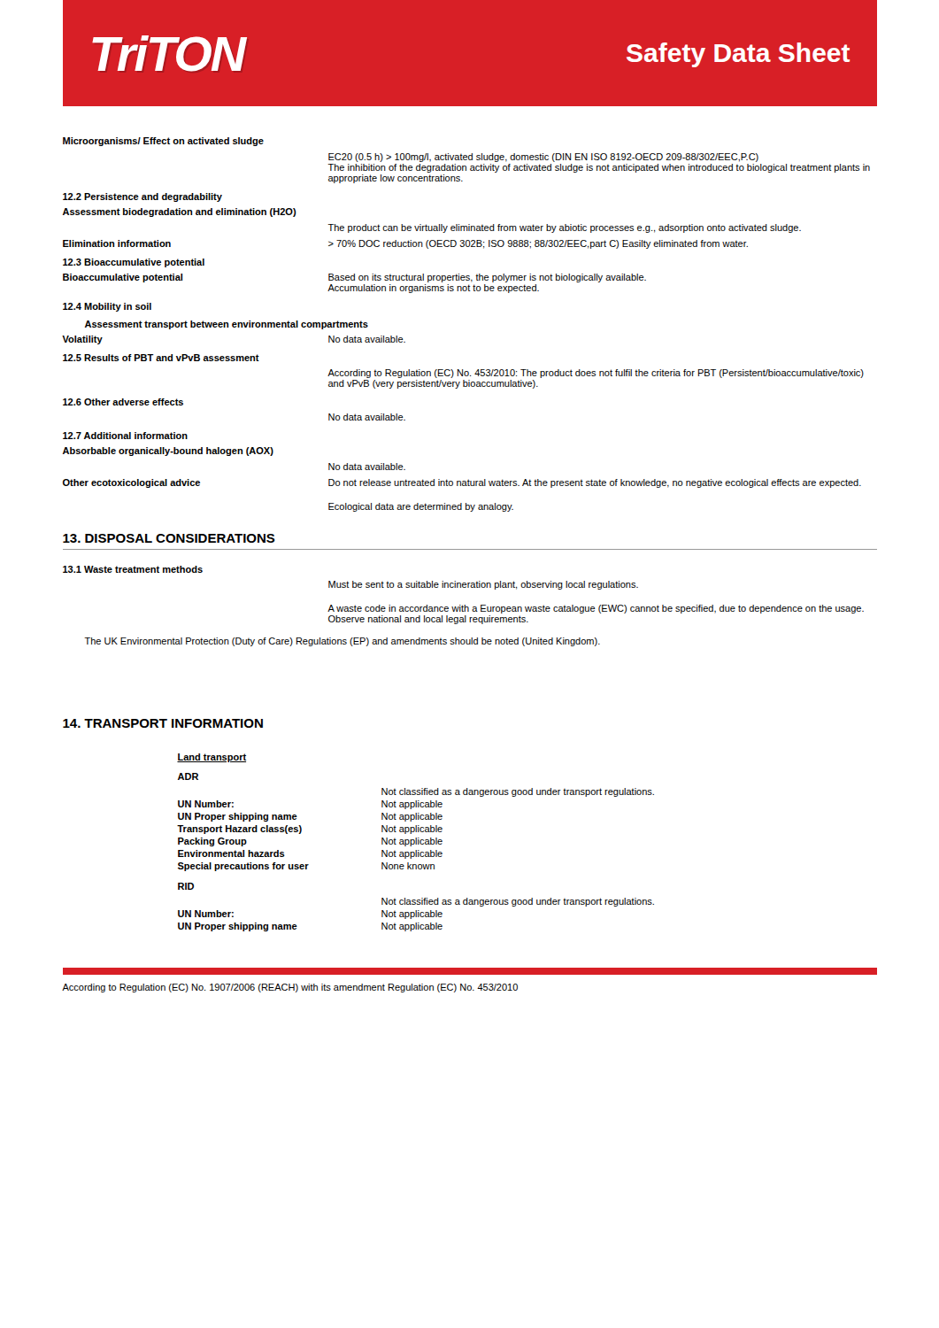TriTON
Safety Data Sheet
| Microorganisms/ Effect on activated sludge |
| | EC20 (0.5 h) > 100mg/l, activated sludge, domestic (DIN EN ISO 8192-OECD 209-88/302/EEC,P.C) The inhibition of the degradation activity of activated sludge is not anticipated when introduced to biological treatment plants in appropriate low concentrations. |
12.2 Persistence and degradability
| Assessment biodegradation and elimination (H2O) |
| | The product can be virtually eliminated from water by abiotic processes e.g., adsorption onto activated sludge. |
| Elimination information | > 70% DOC reduction (OECD 302B; ISO 9888; 88/302/EEC,part C) Easilty eliminated from water. |
12.3 Bioaccumulative potential
| Bioaccumulative potential | Based on its structural properties, the polymer is not biologically available. Accumulation in organisms is not to be expected. |
12.4 Mobility in soil
Assessment transport between environmental compartments
| Volatility | No data available. |
12.5 Results of PBT and vPvB assessment
| | According to Regulation (EC) No. 453/2010: The product does not fulfil the criteria for PBT (Persistent/bioaccumulative/toxic) and vPvB (very persistent/very bioaccumulative). |
12.6 Other adverse effects
| | No data available. |
12.7 Additional information
| Absorbable organically-bound halogen (AOX) |
| | No data available. |
| Other ecotoxicological advice | Do not release untreated into natural waters. At the present state of knowledge, no negative ecological effects are expected. |
| | Ecological data are determined by analogy. |
13. DISPOSAL CONSIDERATIONS
13.1 Waste treatment methods
| | Must be sent to a suitable incineration plant, observing local regulations. |
| | A waste code in accordance with a European waste catalogue (EWC) cannot be specified, due to dependence on the usage. Observe national and local legal requirements. |
The UK Environmental Protection (Duty of Care) Regulations (EP) and amendments should be noted (United Kingdom).
14. TRANSPORT INFORMATION
Land transport
ADR
| | Not classified as a dangerous good under transport regulations. |
| UN Number: | Not applicable |
| UN Proper shipping name | Not applicable |
| Transport Hazard class(es) | Not applicable |
| Packing Group | Not applicable |
| Environmental hazards | Not applicable |
| Special precautions for user | None known |
RID
| | Not classified as a dangerous good under transport regulations. |
| UN Number: | Not applicable |
| UN Proper shipping name | Not applicable |
According to Regulation (EC) No. 1907/2006 (REACH) with its amendment Regulation (EC) No. 453/2010